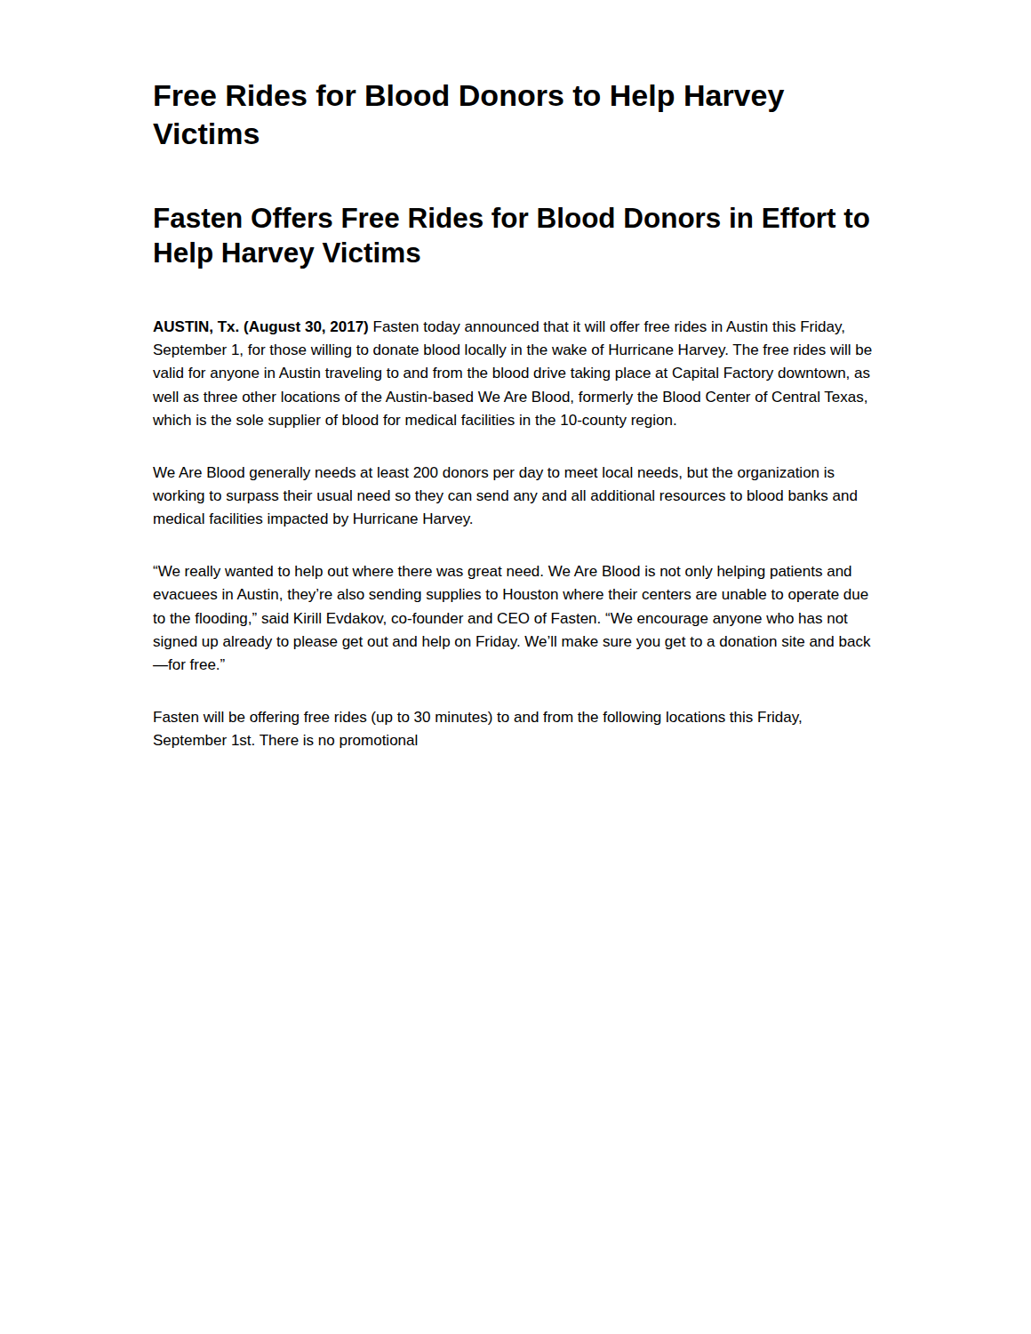Free Rides for Blood Donors to Help Harvey Victims
Fasten Offers Free Rides for Blood Donors in Effort to Help Harvey Victims
AUSTIN, Tx. (August 30, 2017) Fasten today announced that it will offer free rides in Austin this Friday, September 1, for those willing to donate blood locally in the wake of Hurricane Harvey. The free rides will be valid for anyone in Austin traveling to and from the blood drive taking place at Capital Factory downtown, as well as three other locations of the Austin-based We Are Blood, formerly the Blood Center of Central Texas, which is the sole supplier of blood for medical facilities in the 10-county region.
We Are Blood generally needs at least 200 donors per day to meet local needs, but the organization is working to surpass their usual need so they can send any and all additional resources to blood banks and medical facilities impacted by Hurricane Harvey.
“We really wanted to help out where there was great need. We Are Blood is not only helping patients and evacuees in Austin, they’re also sending supplies to Houston where their centers are unable to operate due to the flooding,” said Kirill Evdakov, co-founder and CEO of Fasten. “We encourage anyone who has not signed up already to please get out and help on Friday. We’ll make sure you get to a donation site and back—for free.”
Fasten will be offering free rides (up to 30 minutes) to and from the following locations this Friday, September 1st. There is no promotional